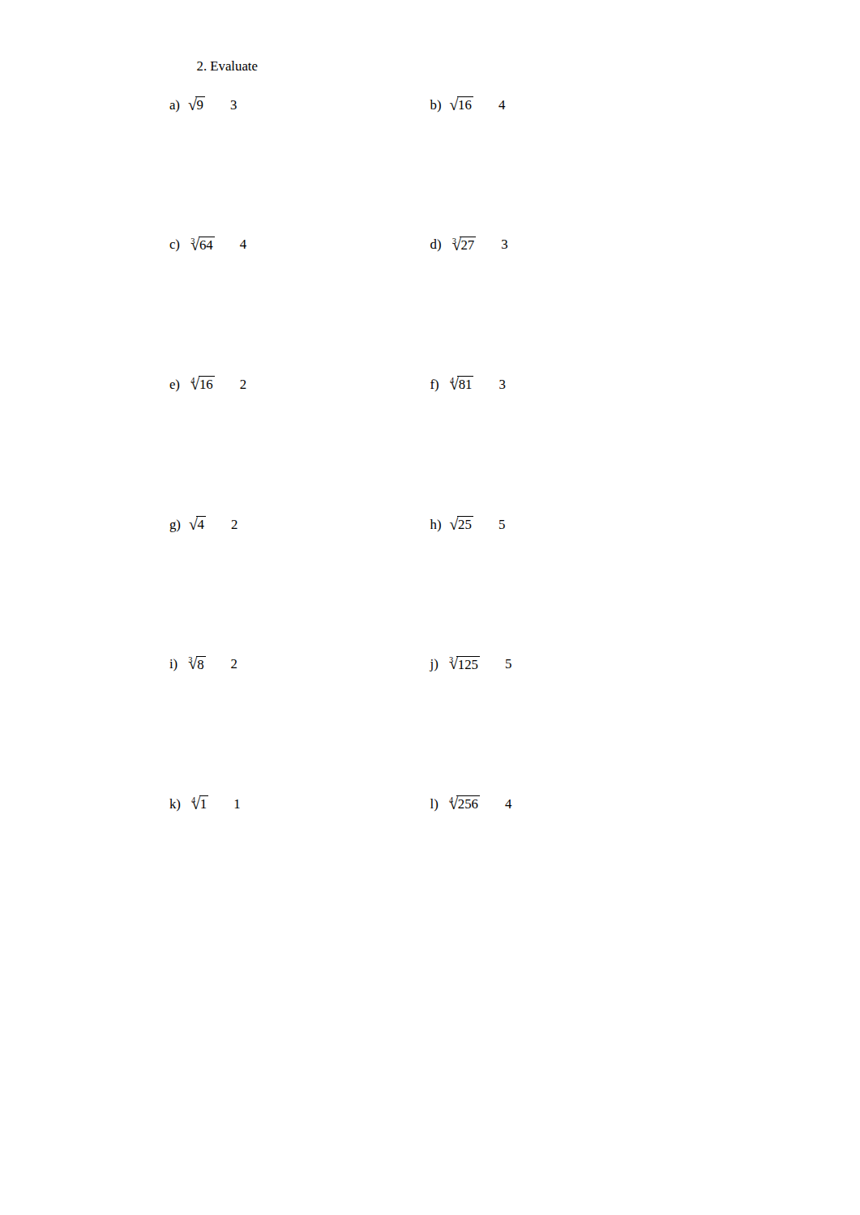2. Evaluate
a) √9 3
b) √16 4
c) 3√64 4
d) 3√27 3
e) 4√16 2
f) 4√81 3
g) √4 2
h) √25 5
i) 3√8 2
j) 3√125 5
k) 4√1 1
l) 4√256 4